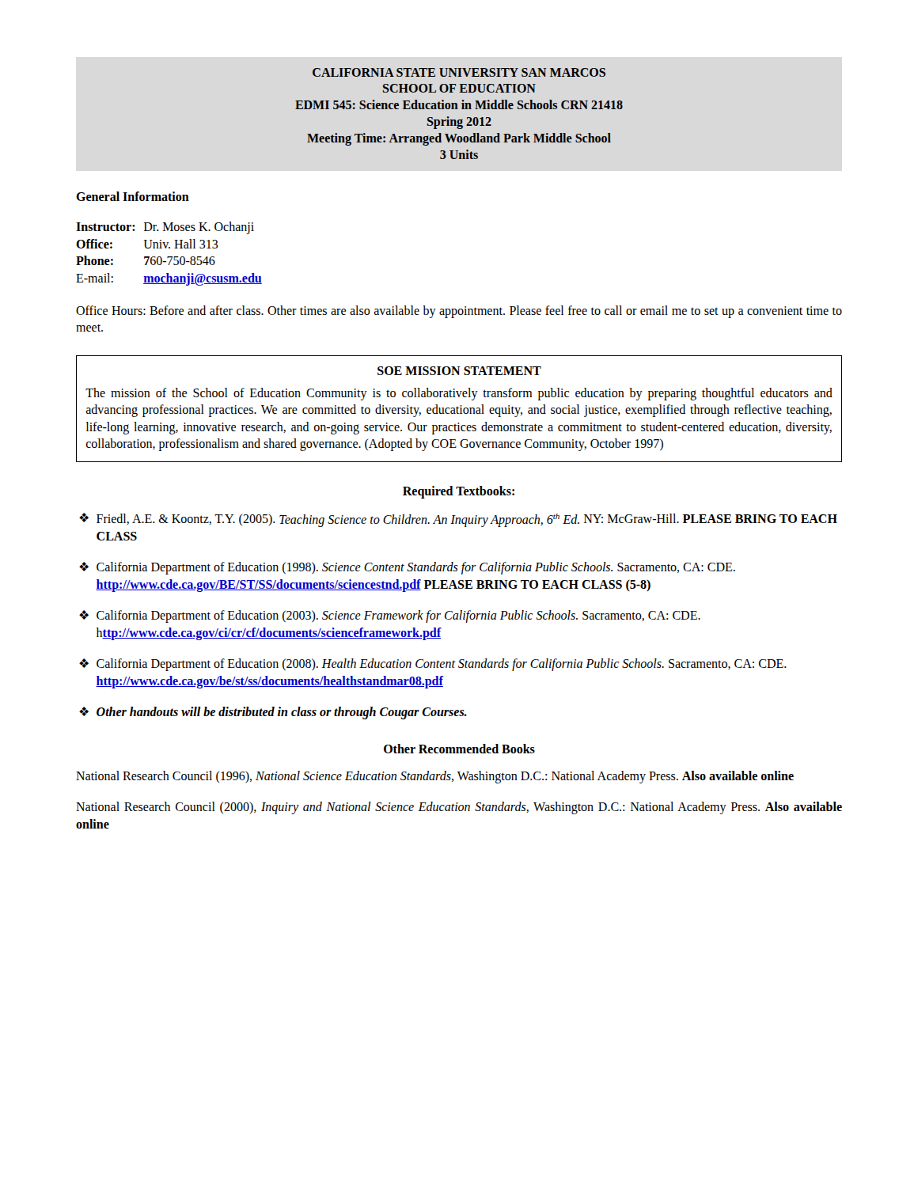CALIFORNIA STATE UNIVERSITY SAN MARCOS
SCHOOL OF EDUCATION
EDMI 545: Science Education in Middle Schools CRN 21418
Spring 2012
Meeting Time: Arranged Woodland Park Middle School
3 Units
General Information
| Instructor: | Dr. Moses K. Ochanji |
| Office: | Univ. Hall 313 |
| Phone: | 7 60-750-8546 |
| E-mail: | mochanji@csusm.edu |
Office Hours: Before and after class. Other times are also available by appointment. Please feel free to call or email me to set up a convenient time to meet.
SOE MISSION STATEMENT
The mission of the School of Education Community is to collaboratively transform public education by preparing thoughtful educators and advancing professional practices. We are committed to diversity, educational equity, and social justice, exemplified through reflective teaching, life-long learning, innovative research, and on-going service. Our practices demonstrate a commitment to student-centered education, diversity, collaboration, professionalism and shared governance. (Adopted by COE Governance Community, October 1997)
Required Textbooks:
Friedl, A.E. & Koontz, T.Y. (2005). Teaching Science to Children. An Inquiry Approach, 6th Ed. NY: McGraw-Hill. PLEASE BRING TO EACH CLASS
California Department of Education (1998). Science Content Standards for California Public Schools. Sacramento, CA: CDE. http://www.cde.ca.gov/BE/ST/SS/documents/sciencestnd.pdf PLEASE BRING TO EACH CLASS (5-8)
California Department of Education (2003). Science Framework for California Public Schools. Sacramento, CA: CDE. http://www.cde.ca.gov/ci/cr/cf/documents/scienceframework.pdf
California Department of Education (2008). Health Education Content Standards for California Public Schools. Sacramento, CA: CDE. http://www.cde.ca.gov/be/st/ss/documents/healthstandmar08.pdf
Other handouts will be distributed in class or through Cougar Courses.
Other Recommended Books
National Research Council (1996), National Science Education Standards, Washington D.C.: National Academy Press. Also available online
National Research Council (2000), Inquiry and National Science Education Standards, Washington D.C.: National Academy Press. Also available online